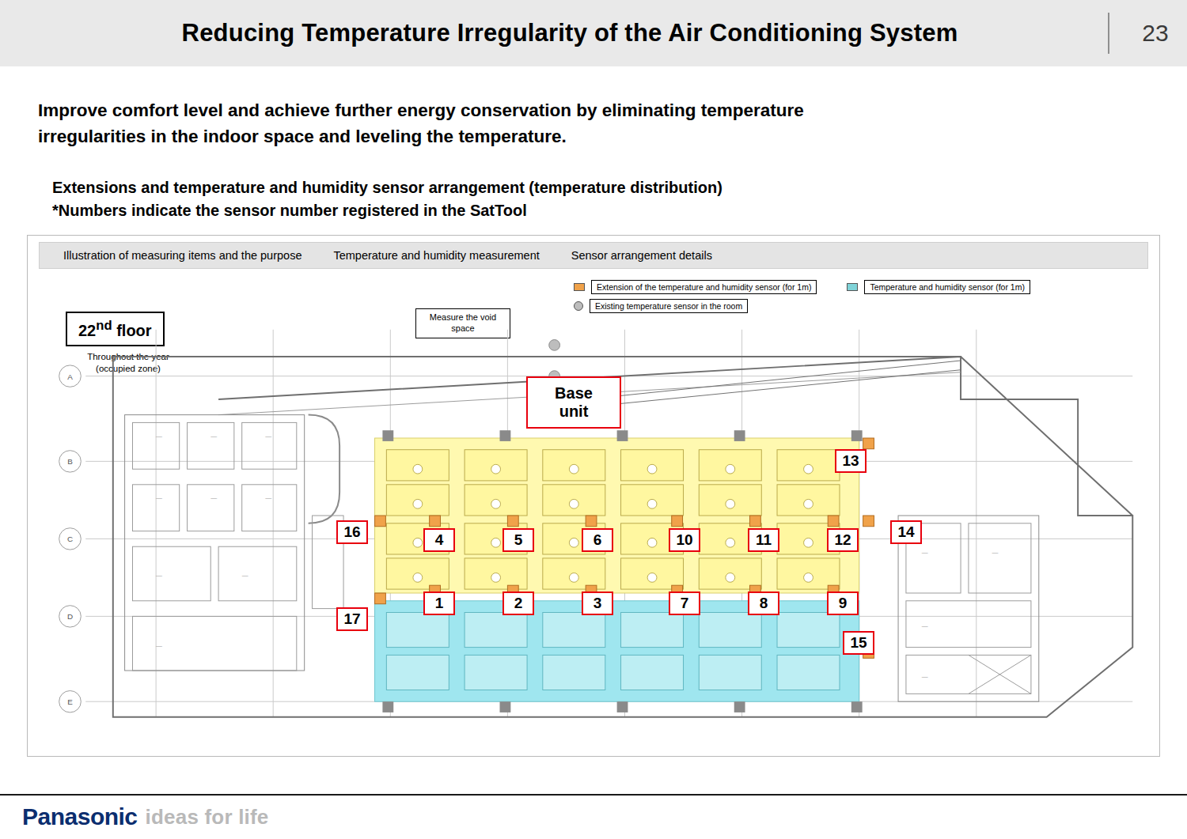Reducing Temperature Irregularity of the Air Conditioning System
23
Improve comfort level and achieve further energy conservation by eliminating temperature
irregularities in the indoor space and leveling the temperature.
Extensions and temperature and humidity sensor arrangement (temperature distribution)
*Numbers indicate the sensor number registered in the SatTool
Illustration of measuring items and the purpose Temperature and humidity measurement Sensor arrangement details
Extension of the temperature and humidity sensor (for 1m) Temperature and humidity sensor (for 1m)
Existing temperature sensor in the room
22nd floor
Throughout the year
(occupied zone)
Measure the void
space
Base
unit
A B C D E — — — — — — — — — — — — —
16
17
4
5
6
10
11
12
14
1
2
3
7
8
9
13
15
Panasonic ideas for life